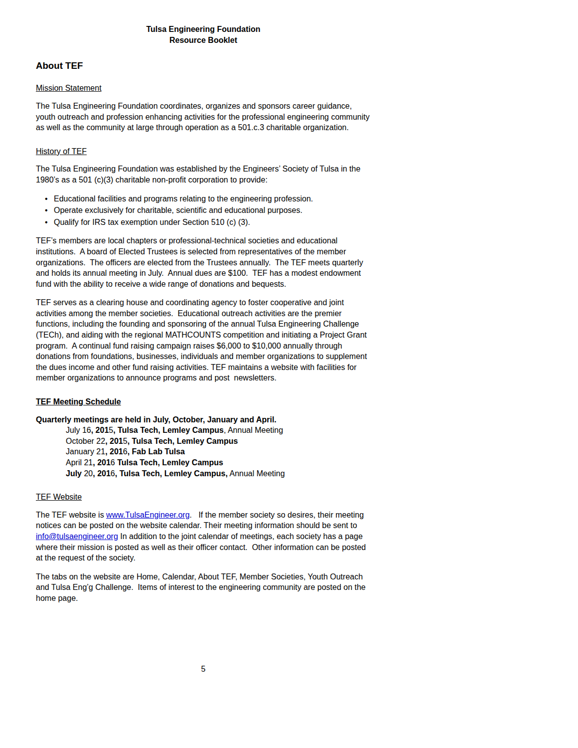Tulsa Engineering Foundation Resource Booklet
About TEF
Mission Statement
The Tulsa Engineering Foundation coordinates, organizes and sponsors career guidance, youth outreach and profession enhancing activities for the professional engineering community as well as the community at large through operation as a 501.c.3 charitable organization.
History of TEF
The Tulsa Engineering Foundation was established by the Engineers’ Society of Tulsa in the 1980’s as a 501 (c)(3) charitable non-profit corporation to provide:
Educational facilities and programs relating to the engineering profession.
Operate exclusively for charitable, scientific and educational purposes.
Qualify for IRS tax exemption under Section 510 (c) (3).
TEF’s members are local chapters or professional-technical societies and educational institutions. A board of Elected Trustees is selected from representatives of the member organizations. The officers are elected from the Trustees annually. The TEF meets quarterly and holds its annual meeting in July. Annual dues are $100. TEF has a modest endowment fund with the ability to receive a wide range of donations and bequests.
TEF serves as a clearing house and coordinating agency to foster cooperative and joint activities among the member societies. Educational outreach activities are the premier functions, including the founding and sponsoring of the annual Tulsa Engineering Challenge (TECh), and aiding with the regional MATHCOUNTS competition and initiating a Project Grant program. A continual fund raising campaign raises $6,000 to $10,000 annually through donations from foundations, businesses, individuals and member organizations to supplement the dues income and other fund raising activities. TEF maintains a website with facilities for member organizations to announce programs and post newsletters.
TEF Meeting Schedule
Quarterly meetings are held in July, October, January and April.
July 16, 2015, Tulsa Tech, Lemley Campus, Annual Meeting
October 22, 2015, Tulsa Tech, Lemley Campus
January 21, 2016, Fab Lab Tulsa
April 21, 2016 Tulsa Tech, Lemley Campus
July 20, 2016, Tulsa Tech, Lemley Campus, Annual Meeting
TEF Website
The TEF website is www.TulsaEngineer.org. If the member society so desires, their meeting notices can be posted on the website calendar. Their meeting information should be sent to info@tulsaengineer.org In addition to the joint calendar of meetings, each society has a page where their mission is posted as well as their officer contact. Other information can be posted at the request of the society.
The tabs on the website are Home, Calendar, About TEF, Member Societies, Youth Outreach and Tulsa Eng’g Challenge. Items of interest to the engineering community are posted on the home page.
5